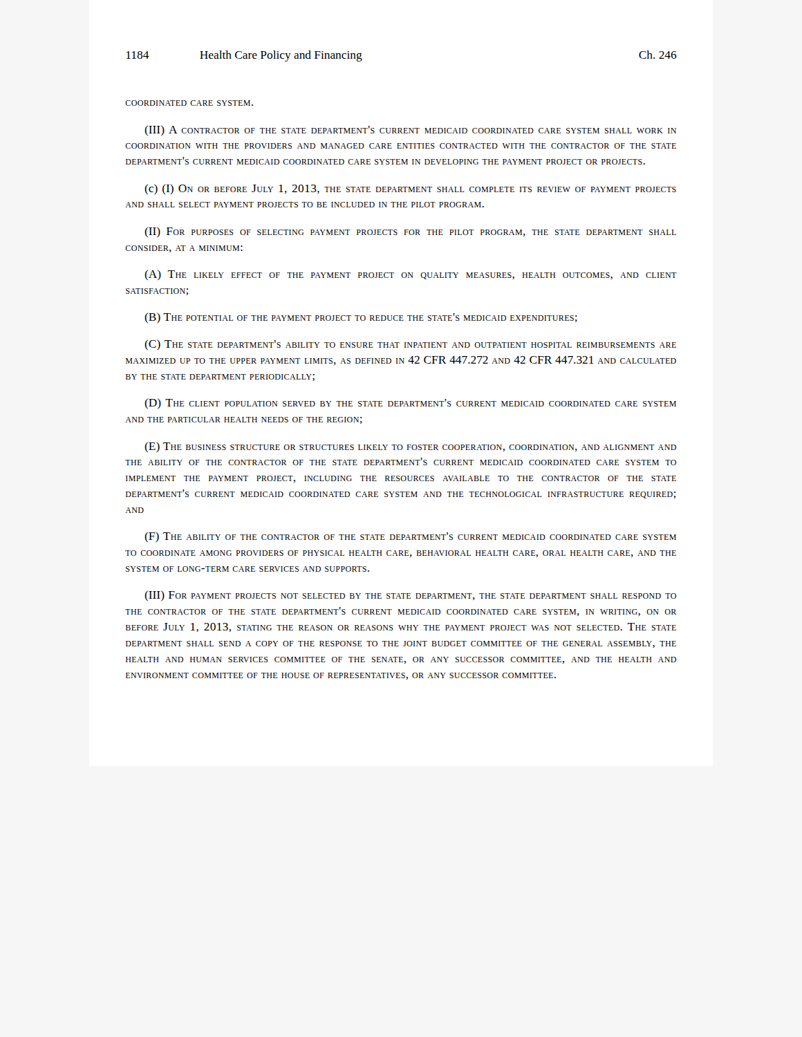1184
Health Care Policy and Financing
Ch. 246
coordinated care system.
(III) A contractor of the state department's current medicaid coordinated care system shall work in coordination with the providers and managed care entities contracted with the contractor of the state department's current medicaid coordinated care system in developing the payment project or projects.
(c) (I) On or before July 1, 2013, the state department shall complete its review of payment projects and shall select payment projects to be included in the pilot program.
(II) For purposes of selecting payment projects for the pilot program, the state department shall consider, at a minimum:
(A) The likely effect of the payment project on quality measures, health outcomes, and client satisfaction;
(B) The potential of the payment project to reduce the state's medicaid expenditures;
(C) The state department's ability to ensure that inpatient and outpatient hospital reimbursements are maximized up to the upper payment limits, as defined in 42 CFR 447.272 and 42 CFR 447.321 and calculated by the state department periodically;
(D) The client population served by the state department's current medicaid coordinated care system and the particular health needs of the region;
(E) The business structure or structures likely to foster cooperation, coordination, and alignment and the ability of the contractor of the state department's current medicaid coordinated care system to implement the payment project, including the resources available to the contractor of the state department's current medicaid coordinated care system and the technological infrastructure required; and
(F) The ability of the contractor of the state department's current medicaid coordinated care system to coordinate among providers of physical health care, behavioral health care, oral health care, and the system of long-term care services and supports.
(III) For payment projects not selected by the state department, the state department shall respond to the contractor of the state department's current medicaid coordinated care system, in writing, on or before July 1, 2013, stating the reason or reasons why the payment project was not selected. The state department shall send a copy of the response to the joint budget committee of the general assembly, the health and human services committee of the senate, or any successor committee, and the health and environment committee of the house of representatives, or any successor committee.